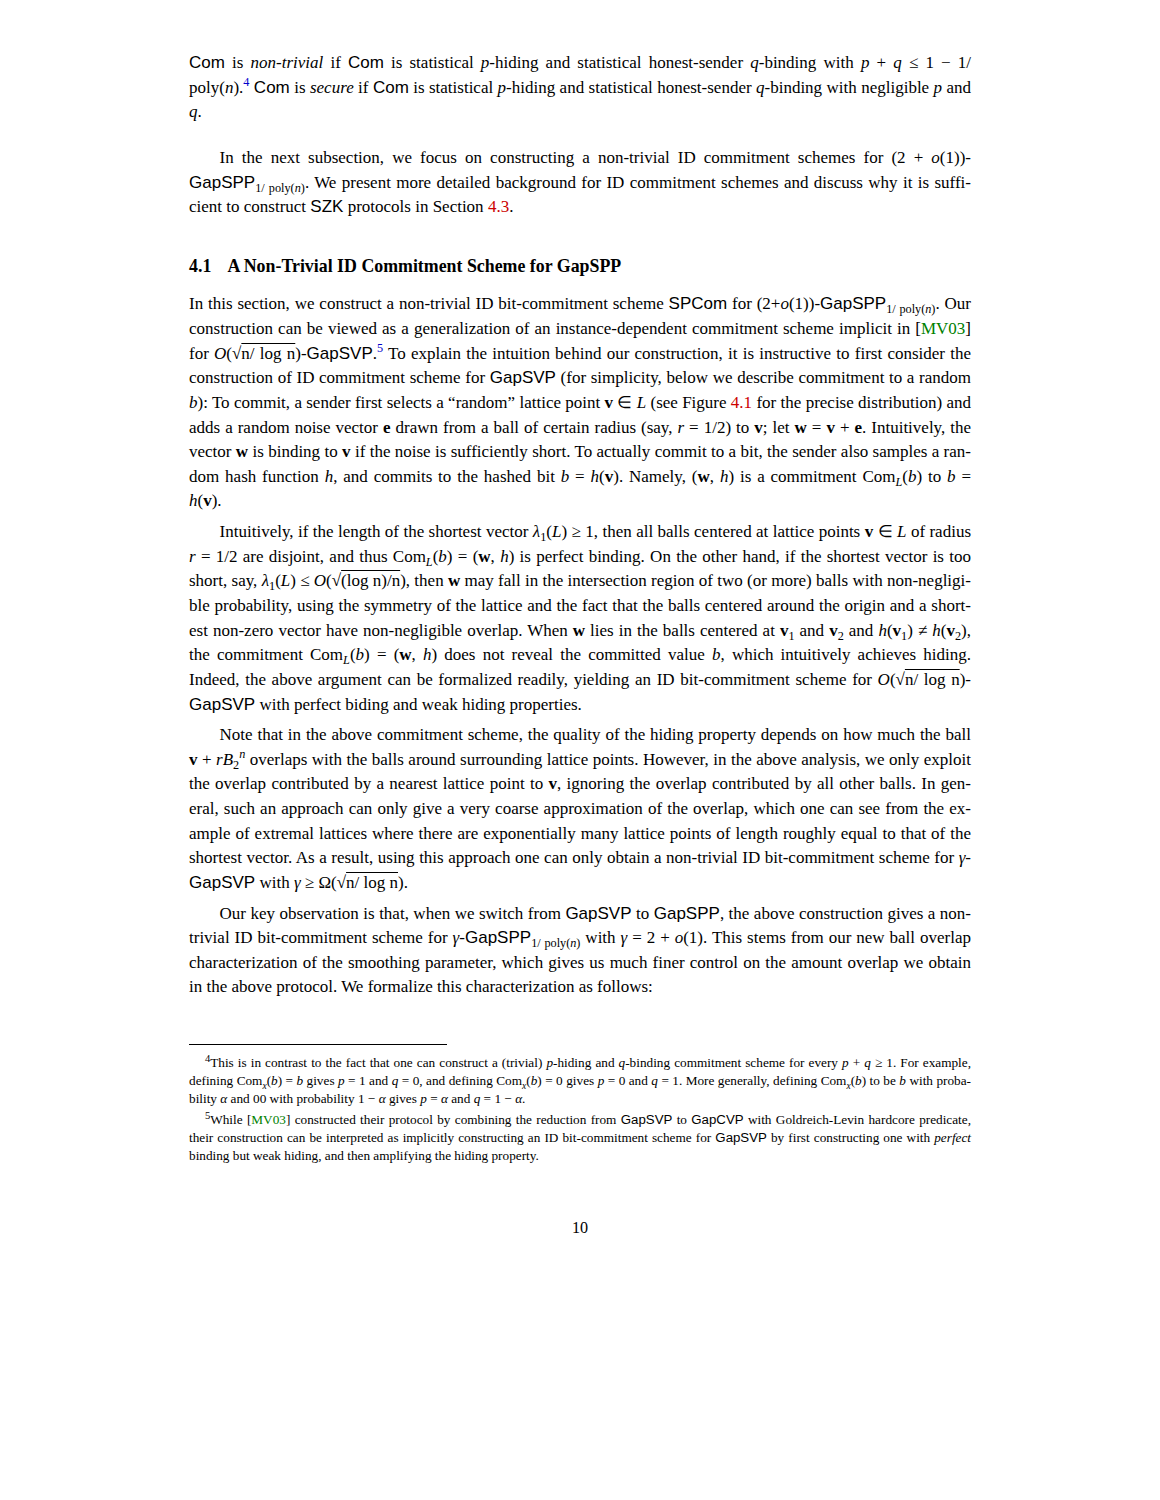Com is non-trivial if Com is statistical p-hiding and statistical honest-sender q-binding with p + q ≤ 1 − 1/ poly(n).4 Com is secure if Com is statistical p-hiding and statistical honest-sender q-binding with negligible p and q.
In the next subsection, we focus on constructing a non-trivial ID commitment schemes for (2 + o(1))-GapSPP1/ poly(n). We present more detailed background for ID commitment schemes and discuss why it is sufficient to construct SZK protocols in Section 4.3.
4.1 A Non-Trivial ID Commitment Scheme for GapSPP
In this section, we construct a non-trivial ID bit-commitment scheme SPCom for (2+o(1))-GapSPP1/ poly(n). Our construction can be viewed as a generalization of an instance-dependent commitment scheme implicit in [MV03] for O(√n/ log n)-GapSVP.5 To explain the intuition behind our construction, it is instructive to first consider the construction of ID commitment scheme for GapSVP (for simplicity, below we describe commitment to a random b): To commit, a sender first selects a “random” lattice point v ∈ L (see Figure 4.1 for the precise distribution) and adds a random noise vector e drawn from a ball of certain radius (say, r = 1/2) to v; let w = v + e. Intuitively, the vector w is binding to v if the noise is sufficiently short. To actually commit to a bit, the sender also samples a random hash function h, and commits to the hashed bit b = h(v). Namely, (w, h) is a commitment ComL(b) to b = h(v).
Intuitively, if the length of the shortest vector λ1(L) ≥ 1, then all balls centered at lattice points v ∈ L of radius r = 1/2 are disjoint, and thus ComL(b) = (w, h) is perfect binding. On the other hand, if the shortest vector is too short, say, λ1(L) ≤ O(√(log n)/n), then w may fall in the intersection region of two (or more) balls with non-negligible probability, using the symmetry of the lattice and the fact that the balls centered around the origin and a shortest non-zero vector have non-negligible overlap. When w lies in the balls centered at v1 and v2 and h(v1) ≠ h(v2), the commitment ComL(b) = (w, h) does not reveal the committed value b, which intuitively achieves hiding. Indeed, the above argument can be formalized readily, yielding an ID bit-commitment scheme for O(√n/ log n)-GapSVP with perfect biding and weak hiding properties.
Note that in the above commitment scheme, the quality of the hiding property depends on how much the ball v + rB2n overlaps with the balls around surrounding lattice points. However, in the above analysis, we only exploit the overlap contributed by a nearest lattice point to v, ignoring the overlap contributed by all other balls. In general, such an approach can only give a very coarse approximation of the overlap, which one can see from the example of extremal lattices where there are exponentially many lattice points of length roughly equal to that of the shortest vector. As a result, using this approach one can only obtain a non-trivial ID bit-commitment scheme for γ-GapSVP with γ ≥ Ω(√n/ log n).
Our key observation is that, when we switch from GapSVP to GapSPP, the above construction gives a non-trivial ID bit-commitment scheme for γ-GapSPP1/ poly(n) with γ = 2 + o(1). This stems from our new ball overlap characterization of the smoothing parameter, which gives us much finer control on the amount overlap we obtain in the above protocol. We formalize this characterization as follows:
4This is in contrast to the fact that one can construct a (trivial) p-hiding and q-binding commitment scheme for every p + q ≥ 1. For example, defining Comx(b) = b gives p = 1 and q = 0, and defining Comx(b) = 0 gives p = 0 and q = 1. More generally, defining Comx(b) to be b with probability α and 00 with probability 1 − α gives p = α and q = 1 − α.
5While [MV03] constructed their protocol by combining the reduction from GapSVP to GapCVP with Goldreich-Levin hardcore predicate, their construction can be interpreted as implicitly constructing an ID bit-commitment scheme for GapSVP by first constructing one with perfect binding but weak hiding, and then amplifying the hiding property.
10